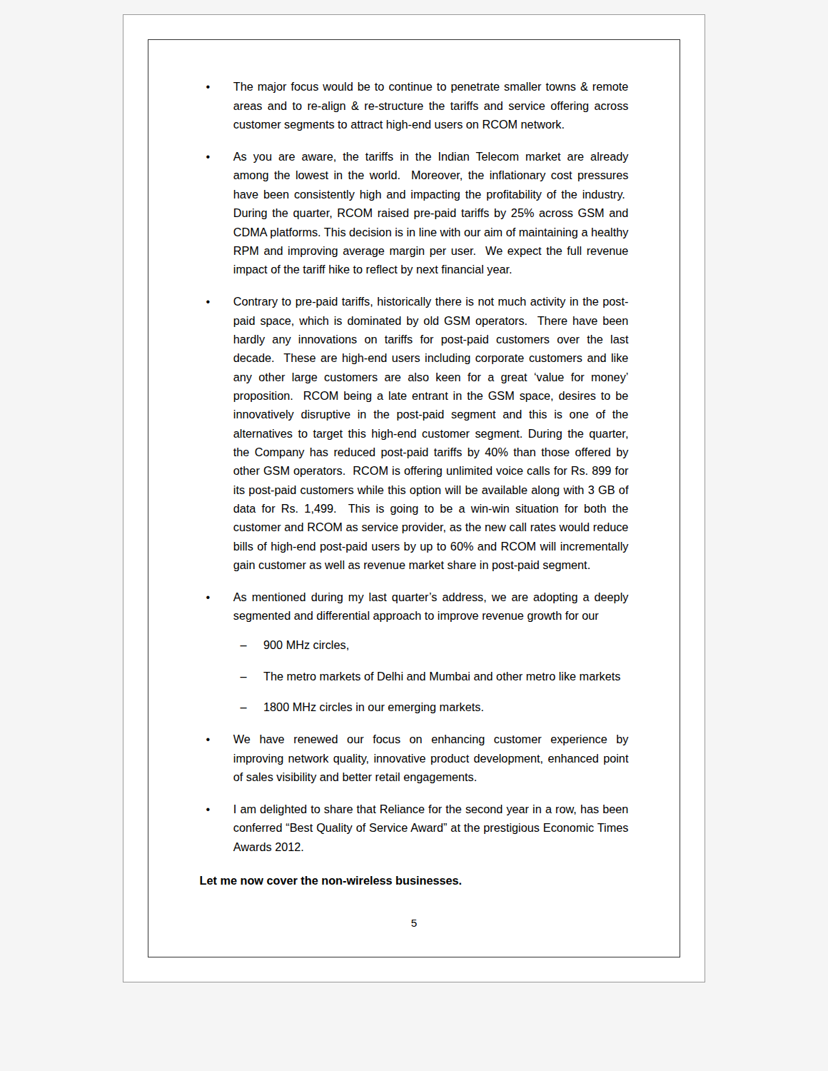The major focus would be to continue to penetrate smaller towns & remote areas and to re-align & re-structure the tariffs and service offering across customer segments to attract high-end users on RCOM network.
As you are aware, the tariffs in the Indian Telecom market are already among the lowest in the world. Moreover, the inflationary cost pressures have been consistently high and impacting the profitability of the industry. During the quarter, RCOM raised pre-paid tariffs by 25% across GSM and CDMA platforms. This decision is in line with our aim of maintaining a healthy RPM and improving average margin per user. We expect the full revenue impact of the tariff hike to reflect by next financial year.
Contrary to pre-paid tariffs, historically there is not much activity in the post-paid space, which is dominated by old GSM operators. There have been hardly any innovations on tariffs for post-paid customers over the last decade. These are high-end users including corporate customers and like any other large customers are also keen for a great ‘value for money’ proposition. RCOM being a late entrant in the GSM space, desires to be innovatively disruptive in the post-paid segment and this is one of the alternatives to target this high-end customer segment. During the quarter, the Company has reduced post-paid tariffs by 40% than those offered by other GSM operators. RCOM is offering unlimited voice calls for Rs. 899 for its post-paid customers while this option will be available along with 3 GB of data for Rs. 1,499. This is going to be a win-win situation for both the customer and RCOM as service provider, as the new call rates would reduce bills of high-end post-paid users by up to 60% and RCOM will incrementally gain customer as well as revenue market share in post-paid segment.
As mentioned during my last quarter’s address, we are adopting a deeply segmented and differential approach to improve revenue growth for our
900 MHz circles,
The metro markets of Delhi and Mumbai and other metro like markets
1800 MHz circles in our emerging markets.
We have renewed our focus on enhancing customer experience by improving network quality, innovative product development, enhanced point of sales visibility and better retail engagements.
I am delighted to share that Reliance for the second year in a row, has been conferred “Best Quality of Service Award” at the prestigious Economic Times Awards 2012.
Let me now cover the non-wireless businesses.
5